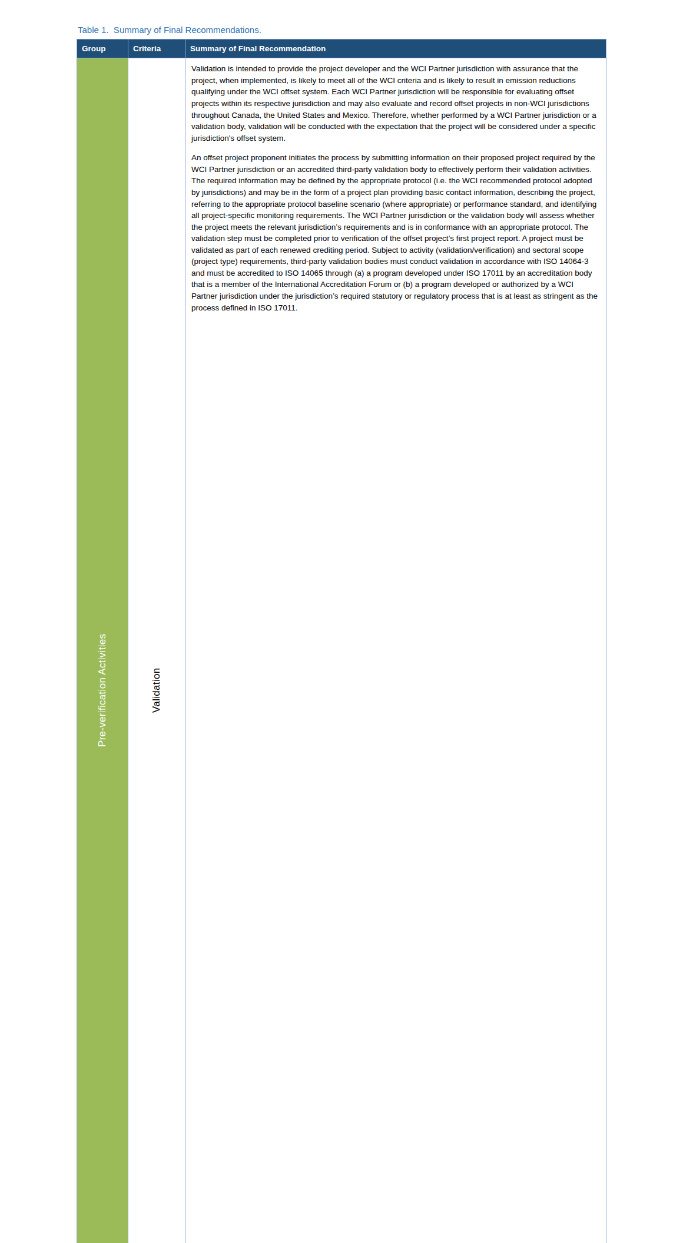Table 1. Summary of Final Recommendations.
| Group | Criteria | Summary of Final Recommendation |
| --- | --- | --- |
| Pre-verification Activities | Validation | Validation is intended to provide the project developer and the WCI Partner jurisdiction with assurance that the project, when implemented, is likely to meet all of the WCI criteria and is likely to result in emission reductions qualifying under the WCI offset system. Each WCI Partner jurisdiction will be responsible for evaluating offset projects within its respective jurisdiction and may also evaluate and record offset projects in non-WCI jurisdictions throughout Canada, the United States and Mexico. Therefore, whether performed by a WCI Partner jurisdiction or a validation body, validation will be conducted with the expectation that the project will be considered under a specific jurisdiction's offset system. An offset project proponent initiates the process by submitting information on their proposed project required by the WCI Partner jurisdiction or an accredited third-party validation body to effectively perform their validation activities. The required information may be defined by the appropriate protocol (i.e. the WCI recommended protocol adopted by jurisdictions) and may be in the form of a project plan providing basic contact information, describing the project, referring to the appropriate protocol baseline scenario (where appropriate) or performance standard, and identifying all project-specific monitoring requirements. The WCI Partner jurisdiction or the validation body will assess whether the project meets the relevant jurisdiction’s requirements and is in conformance with an appropriate protocol. The validation step must be completed prior to verification of the offset project’s first project report. A project must be validated as part of each renewed crediting period. Subject to activity (validation/verification) and sectoral scope (project type) requirements, third-party validation bodies must conduct validation in accordance with ISO 14064-3 and must be accredited to ISO 14065 through (a) a program developed under ISO 17011 by an accreditation body that is a member of the International Accreditation Forum or (b) a program developed or authorized by a WCI Partner jurisdiction under the jurisdiction’s required statutory or regulatory process that is at least as stringent as the process defined in ISO 17011. |
Final Recommendation Offset System Process
3